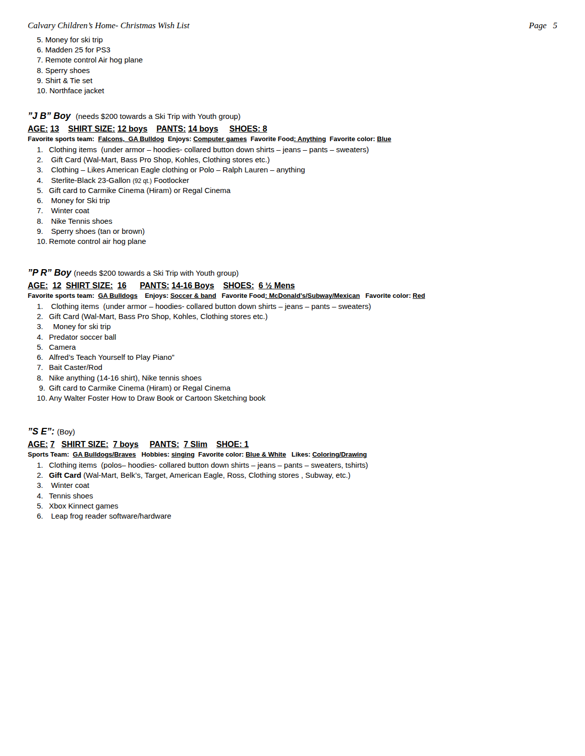Calvary Children’s Home- Christmas Wish List Page 5
5. Money for ski trip
6. Madden 25 for PS3
7. Remote control Air hog plane
8. Sperry shoes
9. Shirt & Tie set
10. Northface jacket
”J B” Boy (needs $200 towards a Ski Trip with Youth group)
AGE: 13 SHIRT SIZE: 12 boys PANTS: 14 boys SHOES: 8
Favorite sports team: Falcons, GA Bulldog Enjoys: Computer games Favorite Food: Anything Favorite color: Blue
1. Clothing items (under armor – hoodies- collared button down shirts – jeans – pants – sweaters)
2. Gift Card (Wal-Mart, Bass Pro Shop, Kohles, Clothing stores etc.)
3. Clothing – Likes American Eagle clothing or Polo – Ralph Lauren – anything
4. Sterlite-Black 23-Gallon (92 qt.) Footlocker
5. Gift card to Carmike Cinema (Hiram) or Regal Cinema
6. Money for Ski trip
7. Winter coat
8. Nike Tennis shoes
9. Sperry shoes (tan or brown)
10. Remote control air hog plane
”P R” Boy (needs $200 towards a Ski Trip with Youth group)
AGE: 12 SHIRT SIZE: 16 PANTS: 14-16 Boys SHOES: 6 ½ Mens
Favorite sports team: GA Bulldogs Enjoys: Soccer & band Favorite Food: McDonald’s/Subway/Mexican Favorite color: Red
1. Clothing items (under armor – hoodies- collared button down shirts – jeans – pants – sweaters)
2. Gift Card (Wal-Mart, Bass Pro Shop, Kohles, Clothing stores etc.)
3. Money for ski trip
4. Predator soccer ball
5. Camera
6. Alfred’s Teach Yourself to Play Piano”
7. Bait Caster/Rod
8. Nike anything (14-16 shirt), Nike tennis shoes
9. Gift card to Carmike Cinema (Hiram) or Regal Cinema
10. Any Walter Foster How to Draw Book or Cartoon Sketching book
”S E”: (Boy)
AGE: 7 SHIRT SIZE: 7 boys PANTS: 7 Slim SHOE: 1
Sports Team: GA Bulldogs/Braves Hobbies: singing Favorite color: Blue & White Likes: Coloring/Drawing
1. Clothing items (polos– hoodies- collared button down shirts – jeans – pants – sweaters, tshirts)
2. Gift Card (Wal-Mart, Belk’s, Target, American Eagle, Ross, Clothing stores , Subway, etc.)
3. Winter coat
4. Tennis shoes
5. Xbox Kinnect games
6. Leap frog reader software/hardware